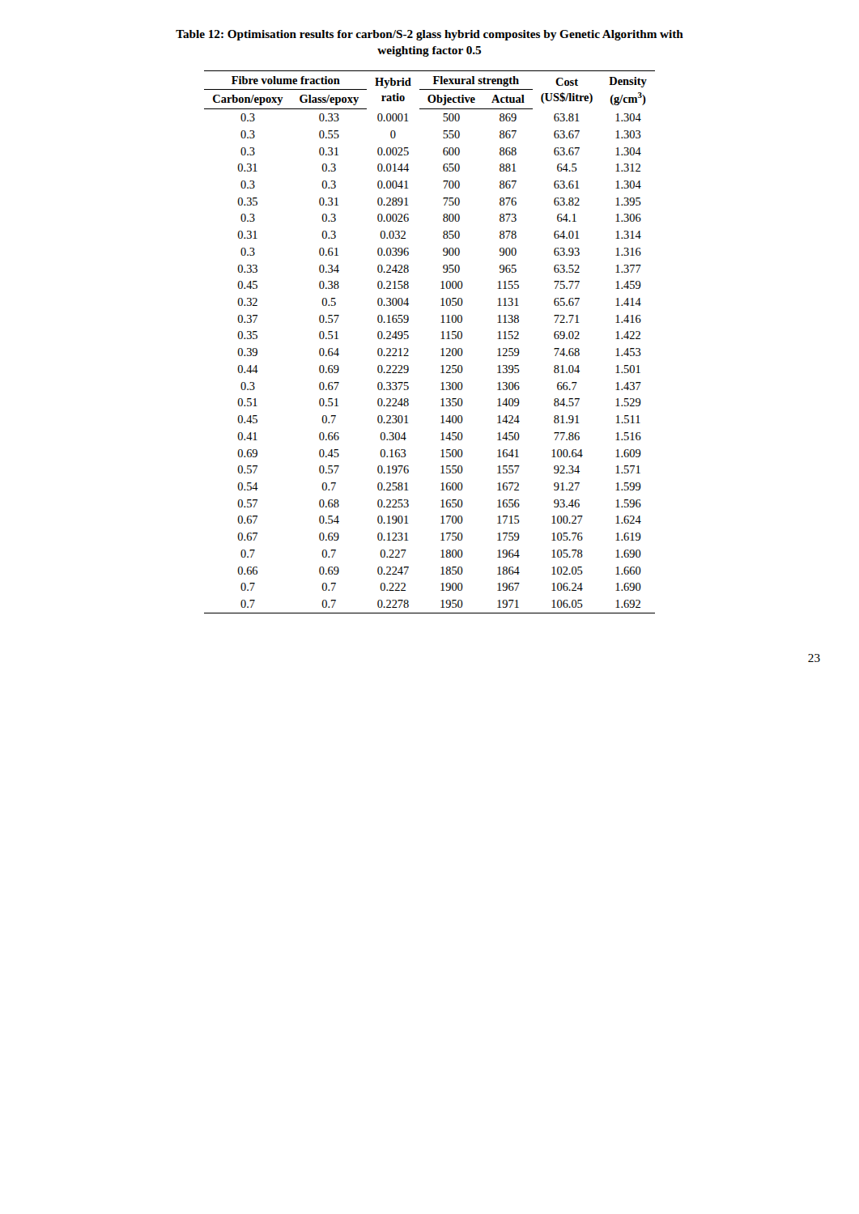Table 12: Optimisation results for carbon/S-2 glass hybrid composites by Genetic Algorithm with weighting factor 0.5
| Fibre volume fraction | Hybrid ratio | Flexural strength | Cost (US$/litre) | Density (g/cm 3 ) |
| --- | --- | --- | --- | --- |
| Carbon/epoxy | Glass/epoxy | Objective | Actual |
| 0.3 | 0.33 | 0.0001 | 500 | 869 | 63.81 | 1.304 |
| 0.3 | 0.55 | 0 | 550 | 867 | 63.67 | 1.303 |
| 0.3 | 0.31 | 0.0025 | 600 | 868 | 63.67 | 1.304 |
| 0.31 | 0.3 | 0.0144 | 650 | 881 | 64.5 | 1.312 |
| 0.3 | 0.3 | 0.0041 | 700 | 867 | 63.61 | 1.304 |
| 0.35 | 0.31 | 0.2891 | 750 | 876 | 63.82 | 1.395 |
| 0.3 | 0.3 | 0.0026 | 800 | 873 | 64.1 | 1.306 |
| 0.31 | 0.3 | 0.032 | 850 | 878 | 64.01 | 1.314 |
| 0.3 | 0.61 | 0.0396 | 900 | 900 | 63.93 | 1.316 |
| 0.33 | 0.34 | 0.2428 | 950 | 965 | 63.52 | 1.377 |
| 0.45 | 0.38 | 0.2158 | 1000 | 1155 | 75.77 | 1.459 |
| 0.32 | 0.5 | 0.3004 | 1050 | 1131 | 65.67 | 1.414 |
| 0.37 | 0.57 | 0.1659 | 1100 | 1138 | 72.71 | 1.416 |
| 0.35 | 0.51 | 0.2495 | 1150 | 1152 | 69.02 | 1.422 |
| 0.39 | 0.64 | 0.2212 | 1200 | 1259 | 74.68 | 1.453 |
| 0.44 | 0.69 | 0.2229 | 1250 | 1395 | 81.04 | 1.501 |
| 0.3 | 0.67 | 0.3375 | 1300 | 1306 | 66.7 | 1.437 |
| 0.51 | 0.51 | 0.2248 | 1350 | 1409 | 84.57 | 1.529 |
| 0.45 | 0.7 | 0.2301 | 1400 | 1424 | 81.91 | 1.511 |
| 0.41 | 0.66 | 0.304 | 1450 | 1450 | 77.86 | 1.516 |
| 0.69 | 0.45 | 0.163 | 1500 | 1641 | 100.64 | 1.609 |
| 0.57 | 0.57 | 0.1976 | 1550 | 1557 | 92.34 | 1.571 |
| 0.54 | 0.7 | 0.2581 | 1600 | 1672 | 91.27 | 1.599 |
| 0.57 | 0.68 | 0.2253 | 1650 | 1656 | 93.46 | 1.596 |
| 0.67 | 0.54 | 0.1901 | 1700 | 1715 | 100.27 | 1.624 |
| 0.67 | 0.69 | 0.1231 | 1750 | 1759 | 105.76 | 1.619 |
| 0.7 | 0.7 | 0.227 | 1800 | 1964 | 105.78 | 1.690 |
| 0.66 | 0.69 | 0.2247 | 1850 | 1864 | 102.05 | 1.660 |
| 0.7 | 0.7 | 0.222 | 1900 | 1967 | 106.24 | 1.690 |
| 0.7 | 0.7 | 0.2278 | 1950 | 1971 | 106.05 | 1.692 |
23